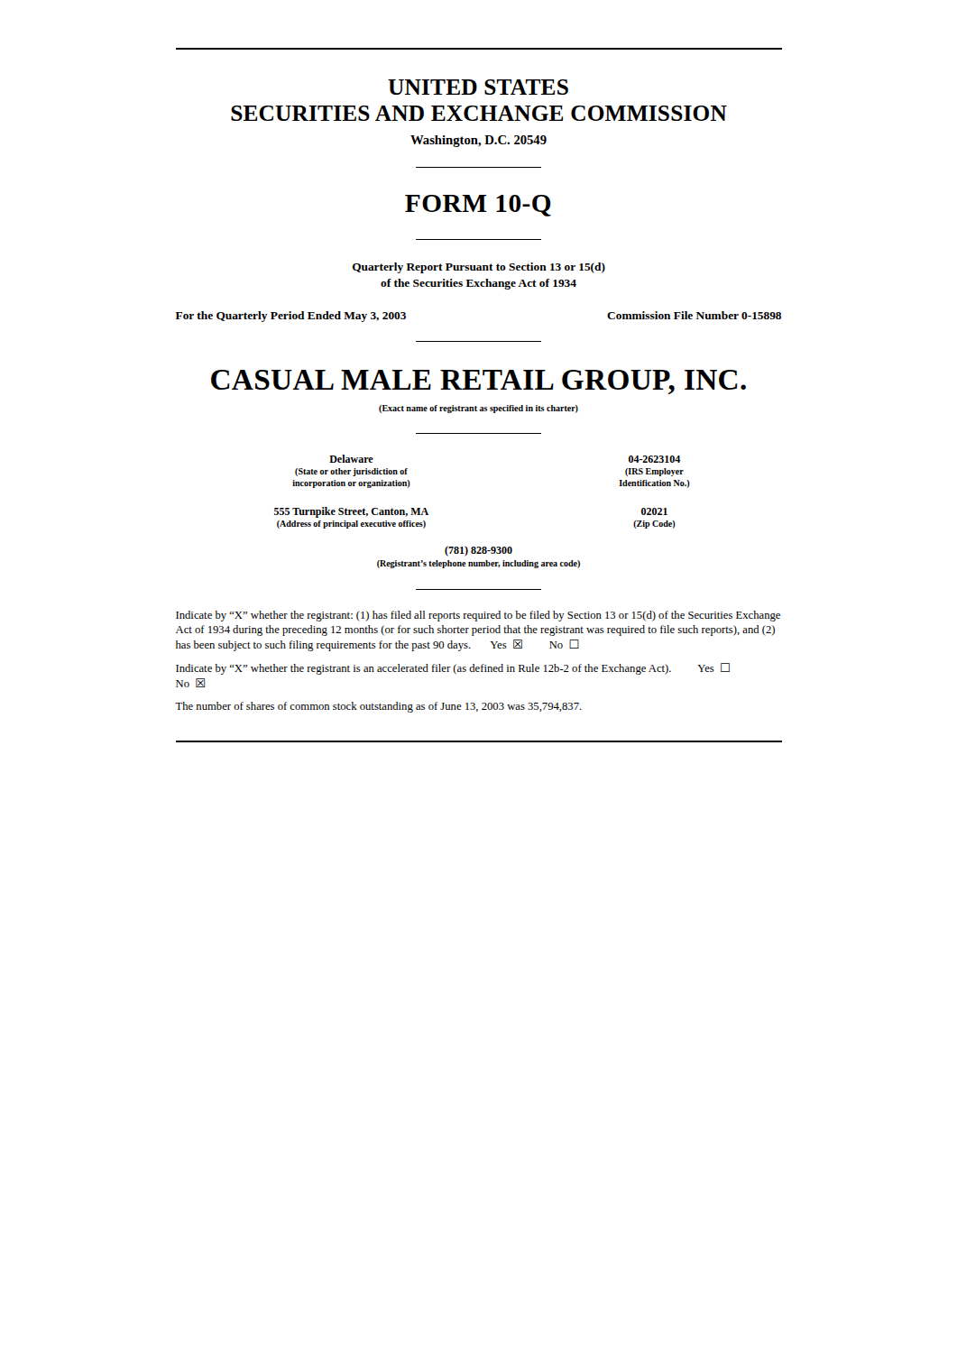UNITED STATES
SECURITIES AND EXCHANGE COMMISSION
Washington, D.C. 20549
FORM 10-Q
Quarterly Report Pursuant to Section 13 or 15(d)
of the Securities Exchange Act of 1934
| For the Quarterly Period Ended May 3, 2003 | Commission File Number 0-15898 |
CASUAL MALE RETAIL GROUP, INC.
(Exact name of registrant as specified in its charter)
| Delaware (State or other jurisdiction of incorporation or organization) | 04-2623104 (IRS Employer Identification No.) |
| 555 Turnpike Street, Canton, MA (Address of principal executive offices) | 02021 (Zip Code) |
(781) 828-9300
(Registrant’s telephone number, including area code)
Indicate by “X” whether the registrant: (1) has filed all reports required to be filed by Section 13 or 15(d) of the Securities Exchange Act of 1934 during the preceding 12 months (or for such shorter period that the registrant was required to file such reports), and (2) has been subject to such filing requirements for the past 90 days. Yes ☒ No ☐
Indicate by “X” whether the registrant is an accelerated filer (as defined in Rule 12b-2 of the Exchange Act). Yes ☐ No ☒
The number of shares of common stock outstanding as of June 13, 2003 was 35,794,837.